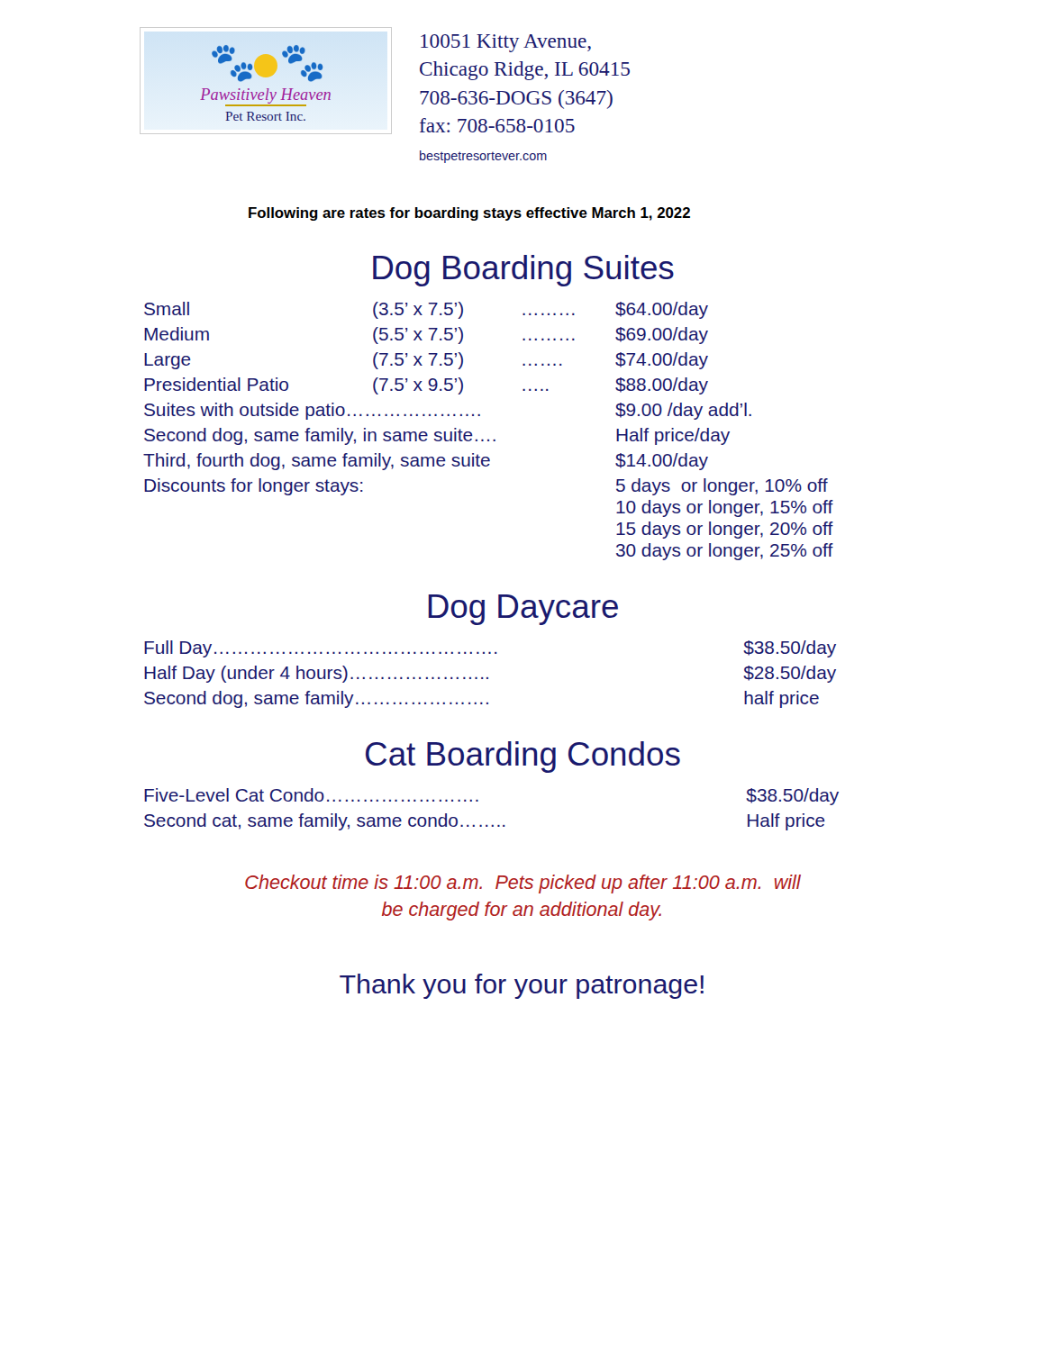🐾 🐾
Pawsitively Heaven
Pet Resort Inc.
10051 Kitty Avenue,
Chicago Ridge, IL 60415
708-636-DOGS (3647)
fax: 708-658-0105
bestpetresortever.com
Following are rates for boarding stays effective March 1, 2022
Dog Boarding Suites
| Small | (3.5’ x 7.5’) | ……… | $64.00/day |
| Medium | (5.5’ x 7.5’) | ……… | $69.00/day |
| Large | (7.5’ x 7.5’) | ……. | $74.00/day |
| Presidential Patio | (7.5’ x 9.5’) | ….. | $88.00/day |
| Suites with outside patio…………………. | $9.00 /day add’l. |
| Second dog, same family, in same suite…. | Half price/day |
| Third, fourth dog, same family, same suite | $14.00/day |
| Discounts for longer stays: | 5 days or longer, 10% off 10 days or longer, 15% off 15 days or longer, 20% off 30 days or longer, 25% off |
Dog Daycare
| Full Day………………………………………. | $38.50/day |
| Half Day (under 4 hours)………………….. | $28.50/day |
| Second dog, same family…………………. | half price |
Cat Boarding Condos
| Five-Level Cat Condo……………………. | $38.50/day |
| Second cat, same family, same condo…….. | Half price |
Checkout time is 11:00 a.m. Pets picked up after 11:00 a.m. will
be charged for an additional day.
Thank you for your patronage!